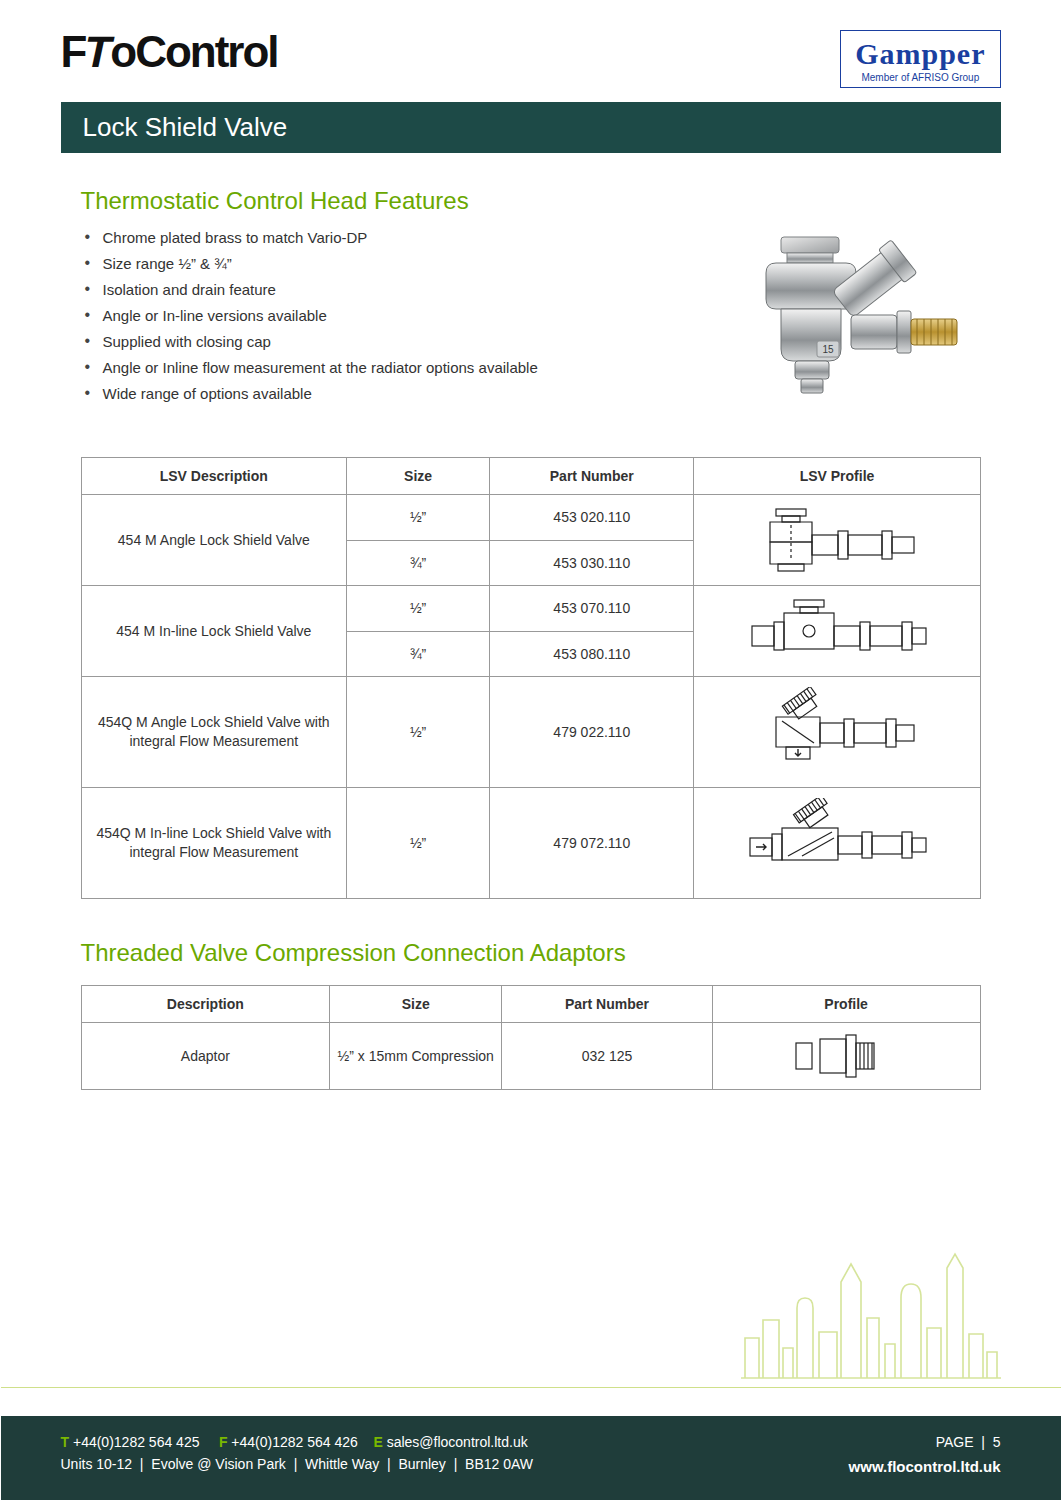FToControl
Gampper
Member of AFRISO Group
Lock Shield Valve
Thermostatic Control Head Features
Chrome plated brass to match Vario-DP
Size range ½” & ¾”
Isolation and drain feature
Angle or In-line versions available
Supplied with closing cap
Angle or Inline flow measurement at the radiator options available
Wide range of options available
15
| LSV Description | Size | Part Number | LSV Profile |
| --- | --- | --- | --- |
| 454 M Angle Lock Shield Valve | ½” | 453 020.110 | |
| ¾” | 453 030.110 |
| 454 M In-line Lock Shield Valve | ½” | 453 070.110 | |
| ¾” | 453 080.110 |
| 454Q M Angle Lock Shield Valve with integral Flow Measurement | ½” | 479 022.110 | |
| 454Q M In-line Lock Shield Valve with integral Flow Measurement | ½” | 479 072.110 | |
Threaded Valve Compression Connection Adaptors
| Description | Size | Part Number | Profile |
| --- | --- | --- | --- |
| Adaptor | ½” x 15mm Compression | 032 125 | |
T +44(0)1282 564 425 F +44(0)1282 564 426 E sales@flocontrol.ltd.uk
Units 10-12 | Evolve @ Vision Park | Whittle Way | Burnley | BB12 0AW
PAGE | 5
www.flocontrol.ltd.uk